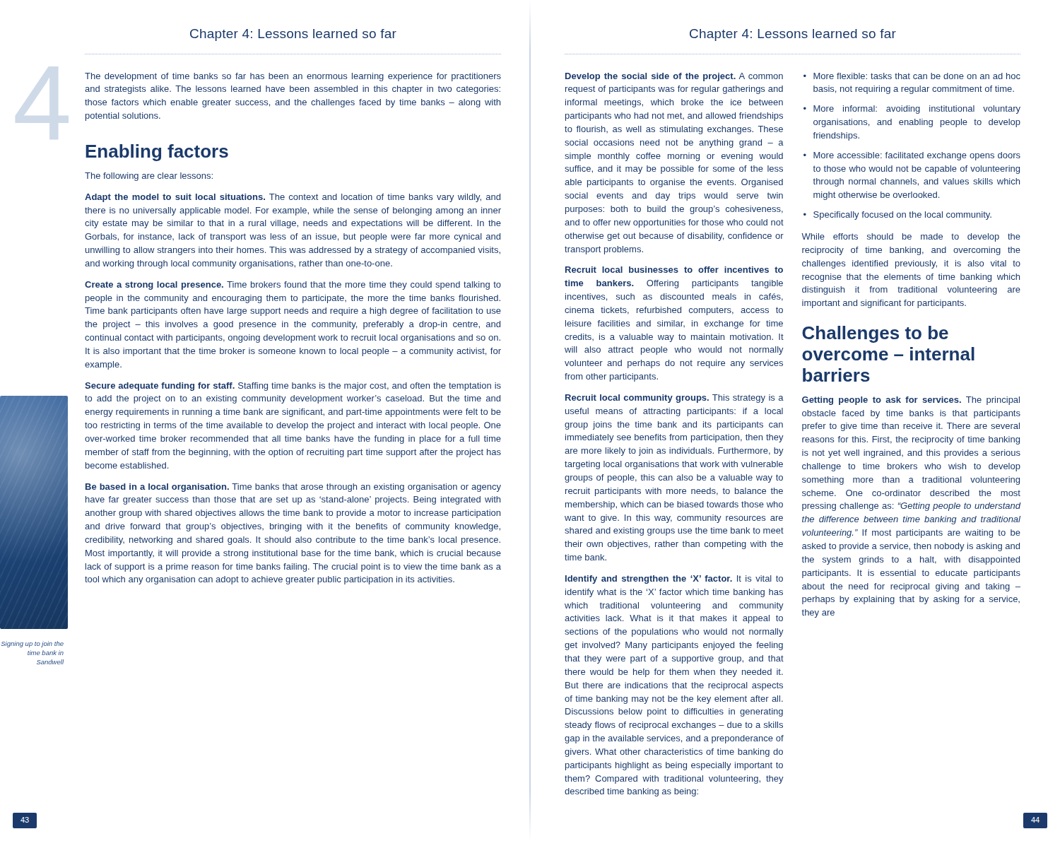4
Chapter 4: Lessons learned so far
The development of time banks so far has been an enormous learning experience for practitioners and strategists alike. The lessons learned have been assembled in this chapter in two categories: those factors which enable greater success, and the challenges faced by time banks – along with potential solutions.
Enabling factors
The following are clear lessons:
Adapt the model to suit local situations. The context and location of time banks vary wildly, and there is no universally applicable model. For example, while the sense of belonging among an inner city estate may be similar to that in a rural village, needs and expectations will be different. In the Gorbals, for instance, lack of transport was less of an issue, but people were far more cynical and unwilling to allow strangers into their homes. This was addressed by a strategy of accompanied visits, and working through local community organisations, rather than one-to-one.
Create a strong local presence. Time brokers found that the more time they could spend talking to people in the community and encouraging them to participate, the more the time banks flourished. Time bank participants often have large support needs and require a high degree of facilitation to use the project – this involves a good presence in the community, preferably a drop-in centre, and continual contact with participants, ongoing development work to recruit local organisations and so on. It is also important that the time broker is someone known to local people – a community activist, for example.
Secure adequate funding for staff. Staffing time banks is the major cost, and often the temptation is to add the project on to an existing community development worker’s caseload. But the time and energy requirements in running a time bank are significant, and part-time appointments were felt to be too restricting in terms of the time available to develop the project and interact with local people. One over-worked time broker recommended that all time banks have the funding in place for a full time member of staff from the beginning, with the option of recruiting part time support after the project has become established.
Be based in a local organisation. Time banks that arose through an existing organisation or agency have far greater success than those that are set up as ‘stand-alone’ projects. Being integrated with another group with shared objectives allows the time bank to provide a motor to increase participation and drive forward that group’s objectives, bringing with it the benefits of community knowledge, credibility, networking and shared goals. It should also contribute to the time bank’s local presence. Most importantly, it will provide a strong institutional base for the time bank, which is crucial because lack of support is a prime reason for time banks failing. The crucial point is to view the time bank as a tool which any organisation can adopt to achieve greater public participation in its activities.
Signing up to join the
time bank in Sandwell
43
Chapter 4: Lessons learned so far
Develop the social side of the project. A common request of participants was for regular gatherings and informal meetings, which broke the ice between participants who had not met, and allowed friendships to flourish, as well as stimulating exchanges. These social occasions need not be anything grand – a simple monthly coffee morning or evening would suffice, and it may be possible for some of the less able participants to organise the events. Organised social events and day trips would serve twin purposes: both to build the group’s cohesiveness, and to offer new opportunities for those who could not otherwise get out because of disability, confidence or transport problems.
Recruit local businesses to offer incentives to time bankers. Offering participants tangible incentives, such as discounted meals in cafés, cinema tickets, refurbished computers, access to leisure facilities and similar, in exchange for time credits, is a valuable way to maintain motivation. It will also attract people who would not normally volunteer and perhaps do not require any services from other participants.
Recruit local community groups. This strategy is a useful means of attracting participants: if a local group joins the time bank and its participants can immediately see benefits from participation, then they are more likely to join as individuals. Furthermore, by targeting local organisations that work with vulnerable groups of people, this can also be a valuable way to recruit participants with more needs, to balance the membership, which can be biased towards those who want to give. In this way, community resources are shared and existing groups use the time bank to meet their own objectives, rather than competing with the time bank.
Identify and strengthen the ‘X’ factor. It is vital to identify what is the ‘X’ factor which time banking has which traditional volunteering and community activities lack. What is it that makes it appeal to sections of the populations who would not normally get involved? Many participants enjoyed the feeling that they were part of a supportive group, and that there would be help for them when they needed it. But there are indications that the reciprocal aspects of time banking may not be the key element after all. Discussions below point to difficulties in generating steady flows of reciprocal exchanges – due to a skills gap in the available services, and a preponderance of givers. What other characteristics of time banking do participants highlight as being especially important to them? Compared with traditional volunteering, they described time banking as being:
More flexible: tasks that can be done on an ad hoc basis, not requiring a regular commitment of time.
More informal: avoiding institutional voluntary organisations, and enabling people to develop friendships.
More accessible: facilitated exchange opens doors to those who would not be capable of volunteering through normal channels, and values skills which might otherwise be overlooked.
Specifically focused on the local community.
While efforts should be made to develop the reciprocity of time banking, and overcoming the challenges identified previously, it is also vital to recognise that the elements of time banking which distinguish it from traditional volunteering are important and significant for participants.
Challenges to be overcome – internal barriers
Getting people to ask for services. The principal obstacle faced by time banks is that participants prefer to give time than receive it. There are several reasons for this. First, the reciprocity of time banking is not yet well ingrained, and this provides a serious challenge to time brokers who wish to develop something more than a traditional volunteering scheme. One co-ordinator described the most pressing challenge as: “Getting people to understand the difference between time banking and traditional volunteering.” If most participants are waiting to be asked to provide a service, then nobody is asking and the system grinds to a halt, with disappointed participants. It is essential to educate participants about the need for reciprocal giving and taking – perhaps by explaining that by asking for a service, they are
44